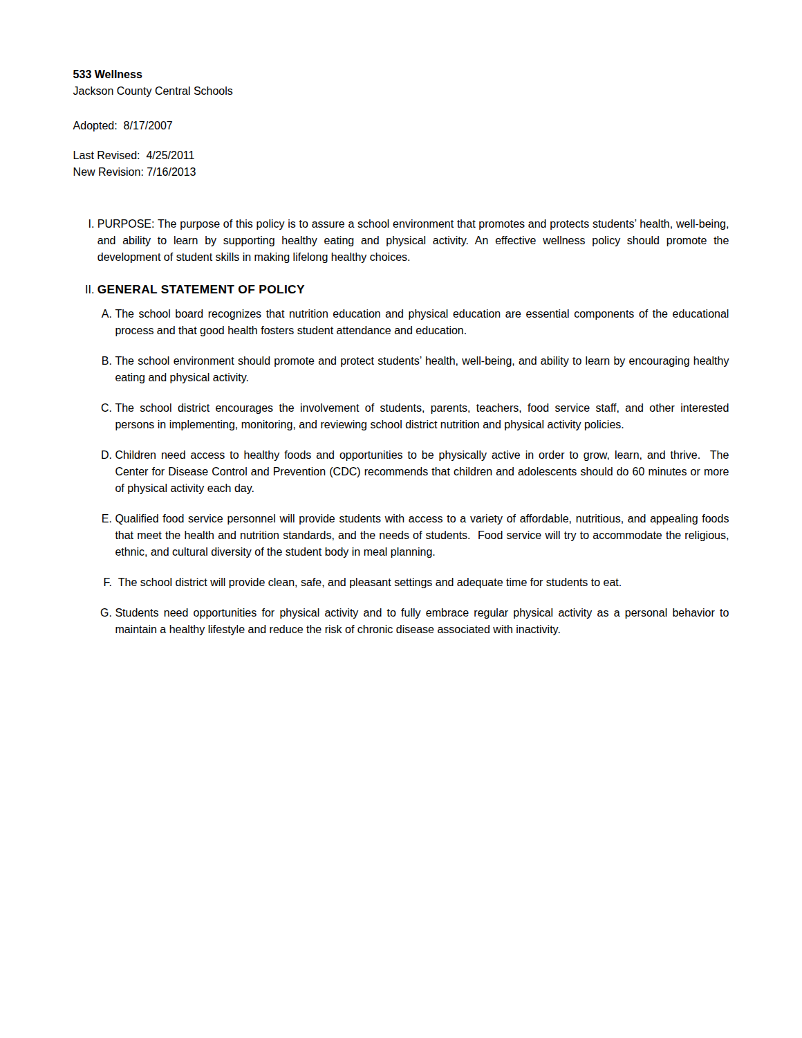533 Wellness
Jackson County Central Schools
Adopted: 8/17/2007
Last Revised: 4/25/2011
New Revision: 7/16/2013
PURPOSE: The purpose of this policy is to assure a school environment that promotes and protects students’ health, well-being, and ability to learn by supporting healthy eating and physical activity. An effective wellness policy should promote the development of student skills in making lifelong healthy choices.
GENERAL STATEMENT OF POLICY
The school board recognizes that nutrition education and physical education are essential components of the educational process and that good health fosters student attendance and education.
The school environment should promote and protect students’ health, well-being, and ability to learn by encouraging healthy eating and physical activity.
The school district encourages the involvement of students, parents, teachers, food service staff, and other interested persons in implementing, monitoring, and reviewing school district nutrition and physical activity policies.
Children need access to healthy foods and opportunities to be physically active in order to grow, learn, and thrive. The Center for Disease Control and Prevention (CDC) recommends that children and adolescents should do 60 minutes or more of physical activity each day.
Qualified food service personnel will provide students with access to a variety of affordable, nutritious, and appealing foods that meet the health and nutrition standards, and the needs of students. Food service will try to accommodate the religious, ethnic, and cultural diversity of the student body in meal planning.
The school district will provide clean, safe, and pleasant settings and adequate time for students to eat.
Students need opportunities for physical activity and to fully embrace regular physical activity as a personal behavior to maintain a healthy lifestyle and reduce the risk of chronic disease associated with inactivity.